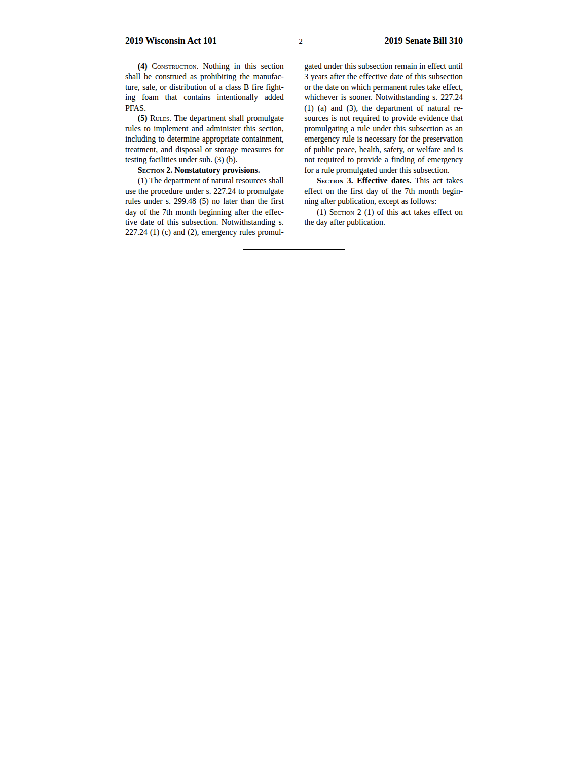2019 Wisconsin Act 101
– 2 –
2019 Senate Bill 310
(4) Construction. Nothing in this section shall be construed as prohibiting the manufacture, sale, or distribution of a class B fire fighting foam that contains intentionally added PFAS.
(5) Rules. The department shall promulgate rules to implement and administer this section, including to determine appropriate containment, treatment, and disposal or storage measures for testing facilities under sub. (3) (b).
Section 2. Nonstatutory provisions.
(1) The department of natural resources shall use the procedure under s. 227.24 to promulgate rules under s. 299.48 (5) no later than the first day of the 7th month beginning after the effective date of this subsection. Notwithstanding s. 227.24 (1) (c) and (2), emergency rules promulgated under this subsection remain in effect until 3 years after the effective date of this subsection or the date on which permanent rules take effect, whichever is sooner. Notwithstanding s. 227.24 (1) (a) and (3), the department of natural resources is not required to provide evidence that promulgating a rule under this subsection as an emergency rule is necessary for the preservation of public peace, health, safety, or welfare and is not required to provide a finding of emergency for a rule promulgated under this subsection.
Section 3. Effective dates. This act takes effect on the first day of the 7th month beginning after publication, except as follows:
(1) Section 2 (1) of this act takes effect on the day after publication.